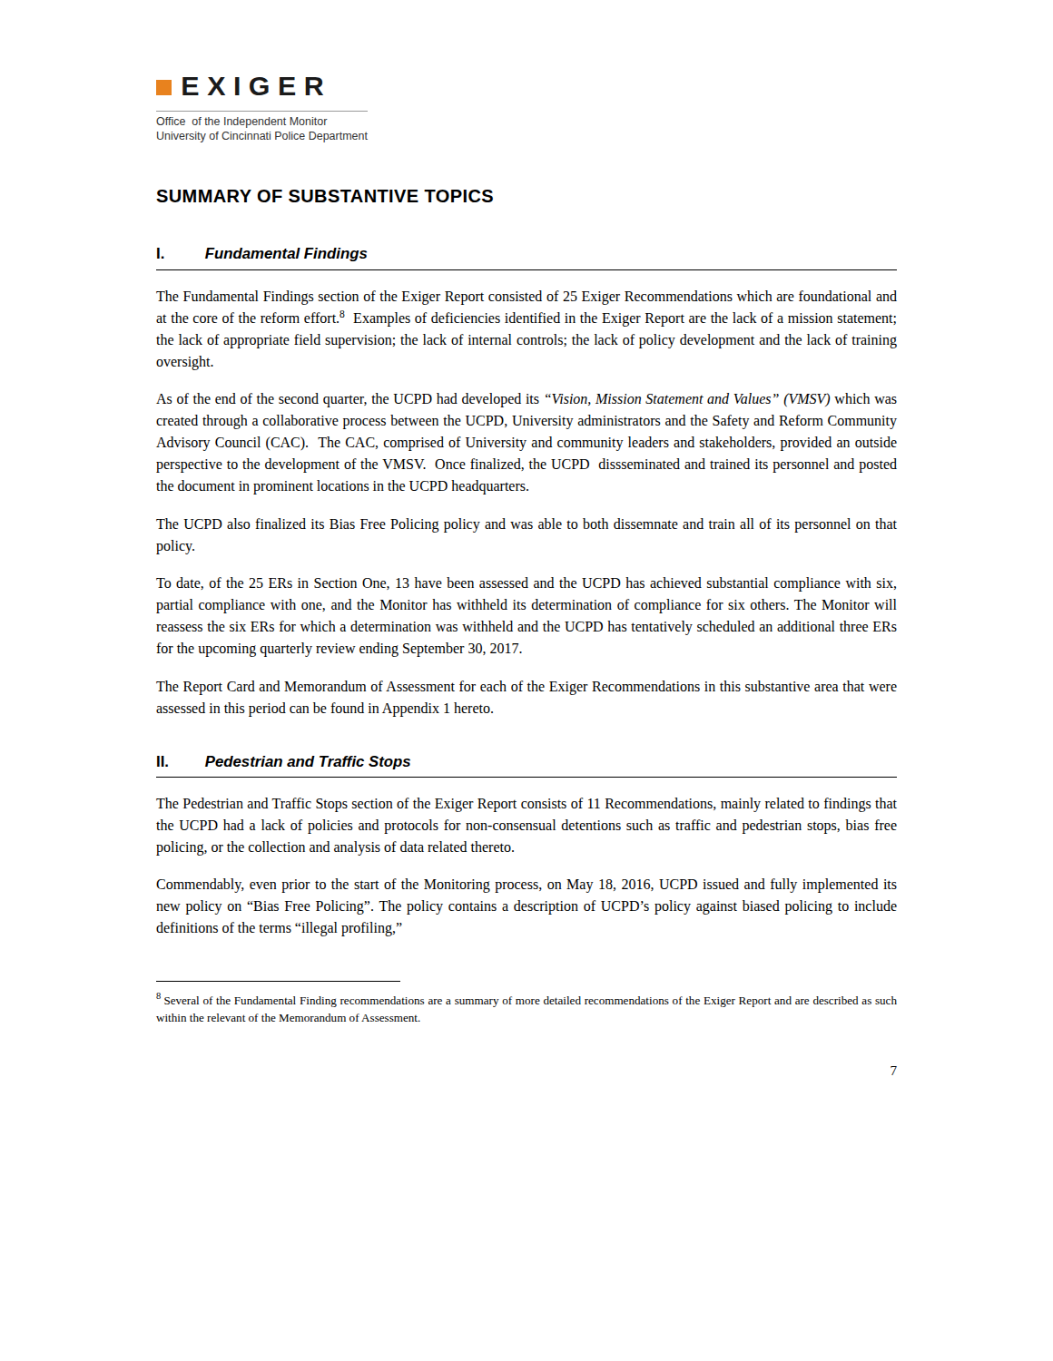EXIGER
Office of the Independent Monitor
University of Cincinnati Police Department
SUMMARY OF SUBSTANTIVE TOPICS
I. Fundamental Findings
The Fundamental Findings section of the Exiger Report consisted of 25 Exiger Recommendations which are foundational and at the core of the reform effort.8 Examples of deficiencies identified in the Exiger Report are the lack of a mission statement; the lack of appropriate field supervision; the lack of internal controls; the lack of policy development and the lack of training oversight.
As of the end of the second quarter, the UCPD had developed its “Vision, Mission Statement and Values” (VMSV) which was created through a collaborative process between the UCPD, University administrators and the Safety and Reform Community Advisory Council (CAC). The CAC, comprised of University and community leaders and stakeholders, provided an outside perspective to the development of the VMSV. Once finalized, the UCPD dissseminated and trained its personnel and posted the document in prominent locations in the UCPD headquarters.
The UCPD also finalized its Bias Free Policing policy and was able to both dissemnate and train all of its personnel on that policy.
To date, of the 25 ERs in Section One, 13 have been assessed and the UCPD has achieved substantial compliance with six, partial compliance with one, and the Monitor has withheld its determination of compliance for six others. The Monitor will reassess the six ERs for which a determination was withheld and the UCPD has tentatively scheduled an additional three ERs for the upcoming quarterly review ending September 30, 2017.
The Report Card and Memorandum of Assessment for each of the Exiger Recommendations in this substantive area that were assessed in this period can be found in Appendix 1 hereto.
II. Pedestrian and Traffic Stops
The Pedestrian and Traffic Stops section of the Exiger Report consists of 11 Recommendations, mainly related to findings that the UCPD had a lack of policies and protocols for non-consensual detentions such as traffic and pedestrian stops, bias free policing, or the collection and analysis of data related thereto.
Commendably, even prior to the start of the Monitoring process, on May 18, 2016, UCPD issued and fully implemented its new policy on “Bias Free Policing”. The policy contains a description of UCPD’s policy against biased policing to include definitions of the terms “illegal profiling,”
8 Several of the Fundamental Finding recommendations are a summary of more detailed recommendations of the Exiger Report and are described as such within the relevant of the Memorandum of Assessment.
7